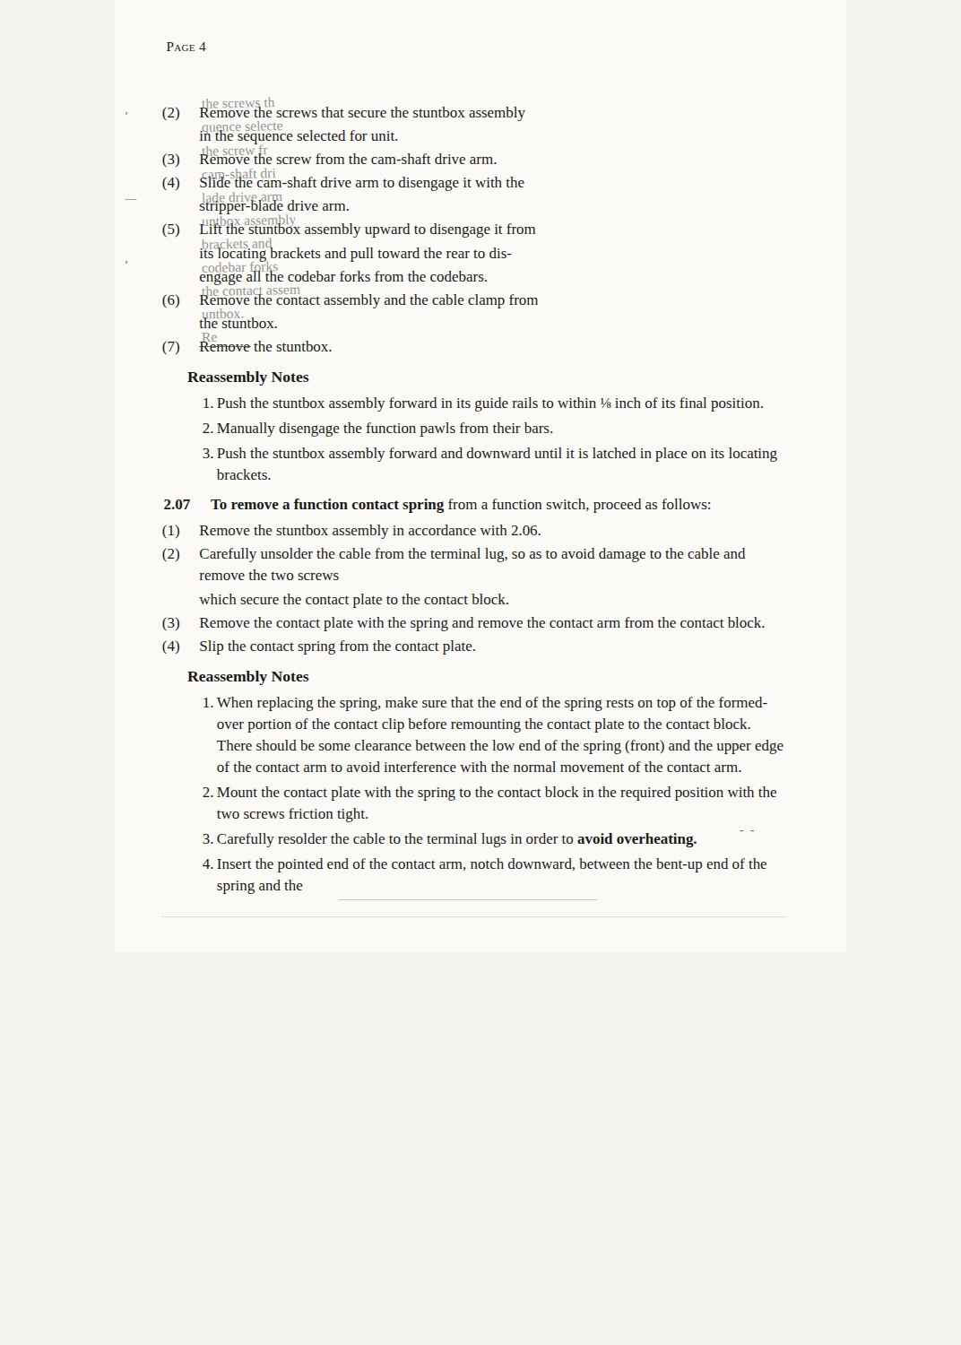, — ,
Page 4
(2) Remove the screws that secure the stuntbox assembly the screws th
in the sequence selected for unit. quence selecte
(3) Remove the screw from the cam-shaft drive arm. the screw fr
(4) Slide the cam-shaft drive arm to disengage it with the cam-shaft dri
stripper-blade drive arm. lade drive arm
(5) Lift the stuntbox assembly upward to disengage it from untbox assembly
its locating brackets and pull toward the rear to dis- brackets and
engage all the codebar forks from the codebars. codebar forks
(6) Remove the contact assembly and the cable clamp from the contact assem
the stuntbox. untbox.
(7) Remove the stuntbox. Re
Reassembly Notes
1. Push the stuntbox assembly forward in its guide rails to within ⅛ inch of its final position.
2. Manually disengage the function pawls from their bars.
3. Push the stuntbox assembly forward and downward until it is latched in place on its locating brackets.
2.07
To remove a function contact spring from a function switch, proceed as follows:
(1) Remove the stuntbox assembly in accordance with 2.06.
(2) Carefully unsolder the cable from the terminal lug, so as to avoid damage to the cable and remove the two screws
which secure the contact plate to the contact block.
(3) Remove the contact plate with the spring and remove the contact arm from the contact block.
(4) Slip the contact spring from the contact plate.
Reassembly Notes
1. When replacing the spring, make sure that the end of the spring rests on top of the formed-over portion of the contact clip before remounting the contact plate to the contact block. There should be some clearance between the low end of the spring (front) and the upper edge of the contact arm to avoid interference with the normal movement of the contact arm.
2. Mount the contact plate with the spring to the contact block in the required position with the two screws friction tight.
3. Carefully resolder the cable to the terminal lugs in order to avoid overheating.
4. Insert the pointed end of the contact arm, notch downward, between the bent-up end of the spring and the
- -